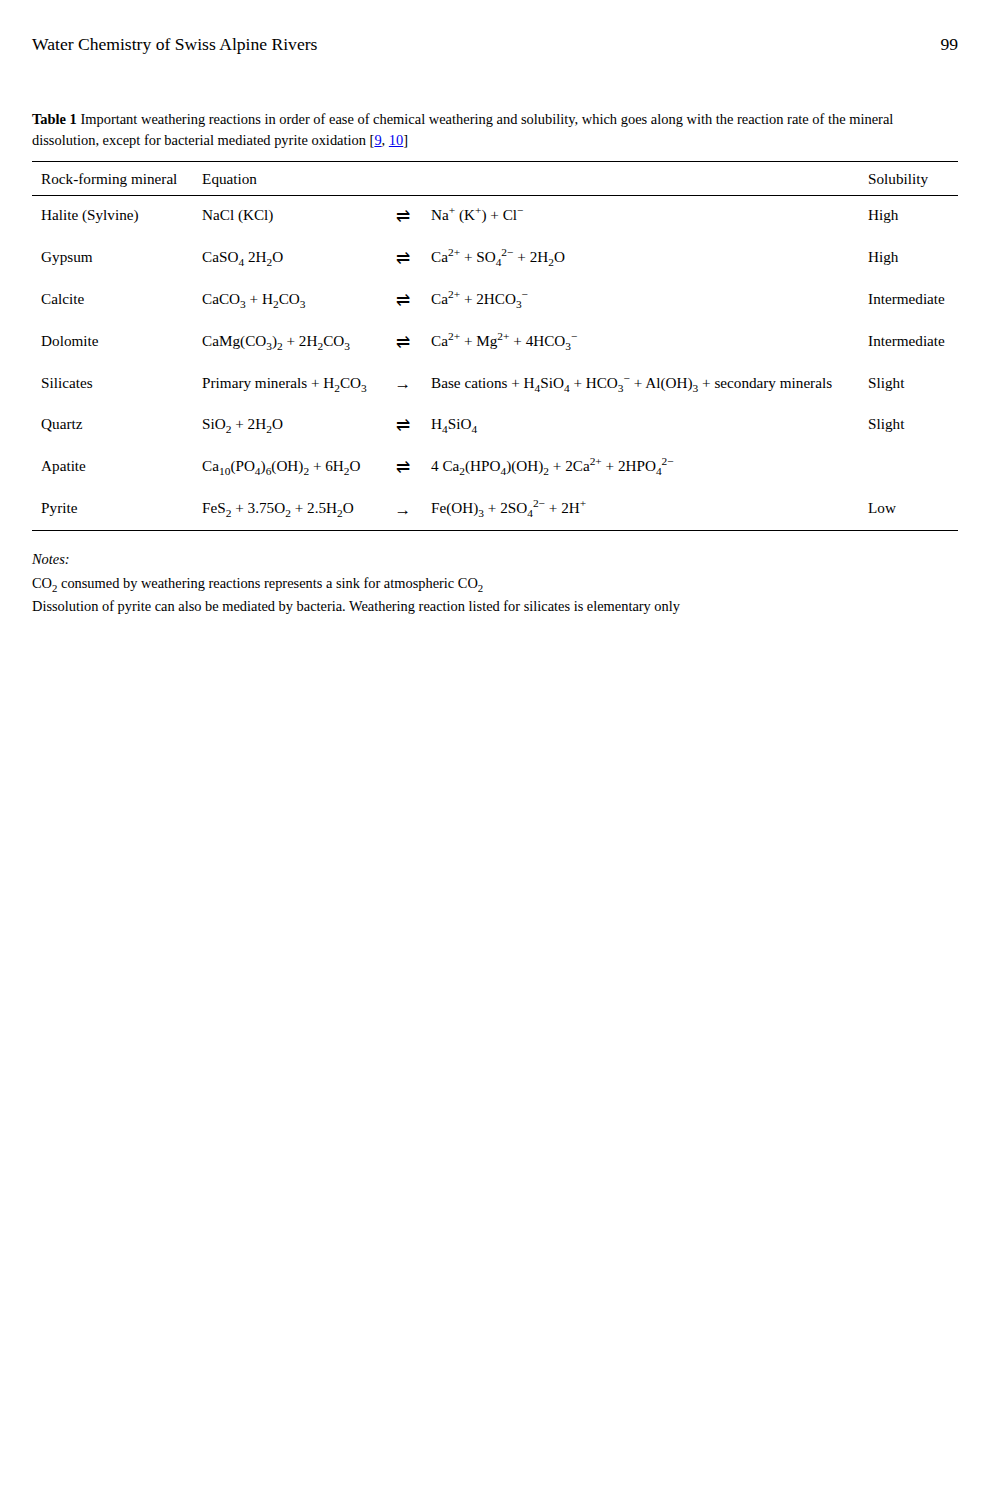Water Chemistry of Swiss Alpine Rivers 99
Table 1 Important weathering reactions in order of ease of chemical weathering and solubility, which goes along with the reaction rate of the mineral dissolution, except for bacterial mediated pyrite oxidation [ 9 , 10 ]
| Rock-forming mineral | Equation | | | Solubility |
| --- | --- | --- | --- | --- |
| Halite (Sylvine) | NaCl (KCl) | ⇌ | Na + (K + ) + Cl − | High |
| Gypsum | CaSO 4 2H 2 O | ⇌ | Ca 2+ + SO 4 2− + 2H 2 O | High |
| Calcite | CaCO 3 + H 2 CO 3 | ⇌ | Ca 2+ + 2HCO 3 − | Intermediate |
| Dolomite | CaMg(CO 3 ) 2 + 2H 2 CO 3 | ⇌ | Ca 2+ + Mg 2+ + 4HCO 3 − | Intermediate |
| Silicates | Primary minerals + H 2 CO 3 | → | Base cations + H 4 SiO 4 + HCO 3 − + Al(OH) 3 + secondary minerals | Slight |
| Quartz | SiO 2 + 2H 2 O | ⇌ | H 4 SiO 4 | Slight |
| Apatite | Ca 10 (PO 4 ) 6 (OH) 2 + 6H 2 O | ⇌ | 4 Ca 2 (HPO 4 )(OH) 2 + 2Ca 2+ + 2HPO 4 2− | |
| Pyrite | FeS 2 + 3.75O 2 + 2.5H 2 O | → | Fe(OH) 3 + 2SO 4 2− + 2H + | Low |
Notes:
CO2 consumed by weathering reactions represents a sink for atmospheric CO2
Dissolution of pyrite can also be mediated by bacteria. Weathering reaction listed for silicates is elementary only